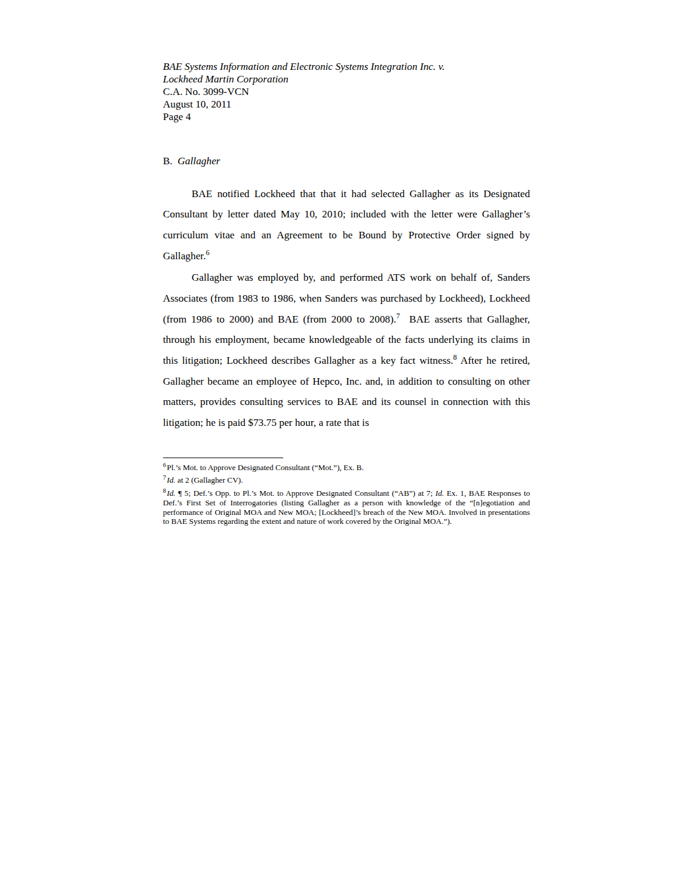BAE Systems Information and Electronic Systems Integration Inc. v.
Lockheed Martin Corporation
C.A. No. 3099-VCN
August 10, 2011
Page 4
B. Gallagher
BAE notified Lockheed that that it had selected Gallagher as its Designated Consultant by letter dated May 10, 2010; included with the letter were Gallagher’s curriculum vitae and an Agreement to be Bound by Protective Order signed by Gallagher.6
Gallagher was employed by, and performed ATS work on behalf of, Sanders Associates (from 1983 to 1986, when Sanders was purchased by Lockheed), Lockheed (from 1986 to 2000) and BAE (from 2000 to 2008).7 BAE asserts that Gallagher, through his employment, became knowledgeable of the facts underlying its claims in this litigation; Lockheed describes Gallagher as a key fact witness.8 After he retired, Gallagher became an employee of Hepco, Inc. and, in addition to consulting on other matters, provides consulting services to BAE and its counsel in connection with this litigation; he is paid $73.75 per hour, a rate that is
6 Pl.’s Mot. to Approve Designated Consultant (“Mot.”), Ex. B.
7 Id. at 2 (Gallagher CV).
8 Id. ¶ 5; Def.’s Opp. to Pl.’s Mot. to Approve Designated Consultant (“AB”) at 7; Id. Ex. 1, BAE Responses to Def.’s First Set of Interrogatories (listing Gallagher as a person with knowledge of the “[n]egotiation and performance of Original MOA and New MOA; [Lockheed]’s breach of the New MOA. Involved in presentations to BAE Systems regarding the extent and nature of work covered by the Original MOA.”).